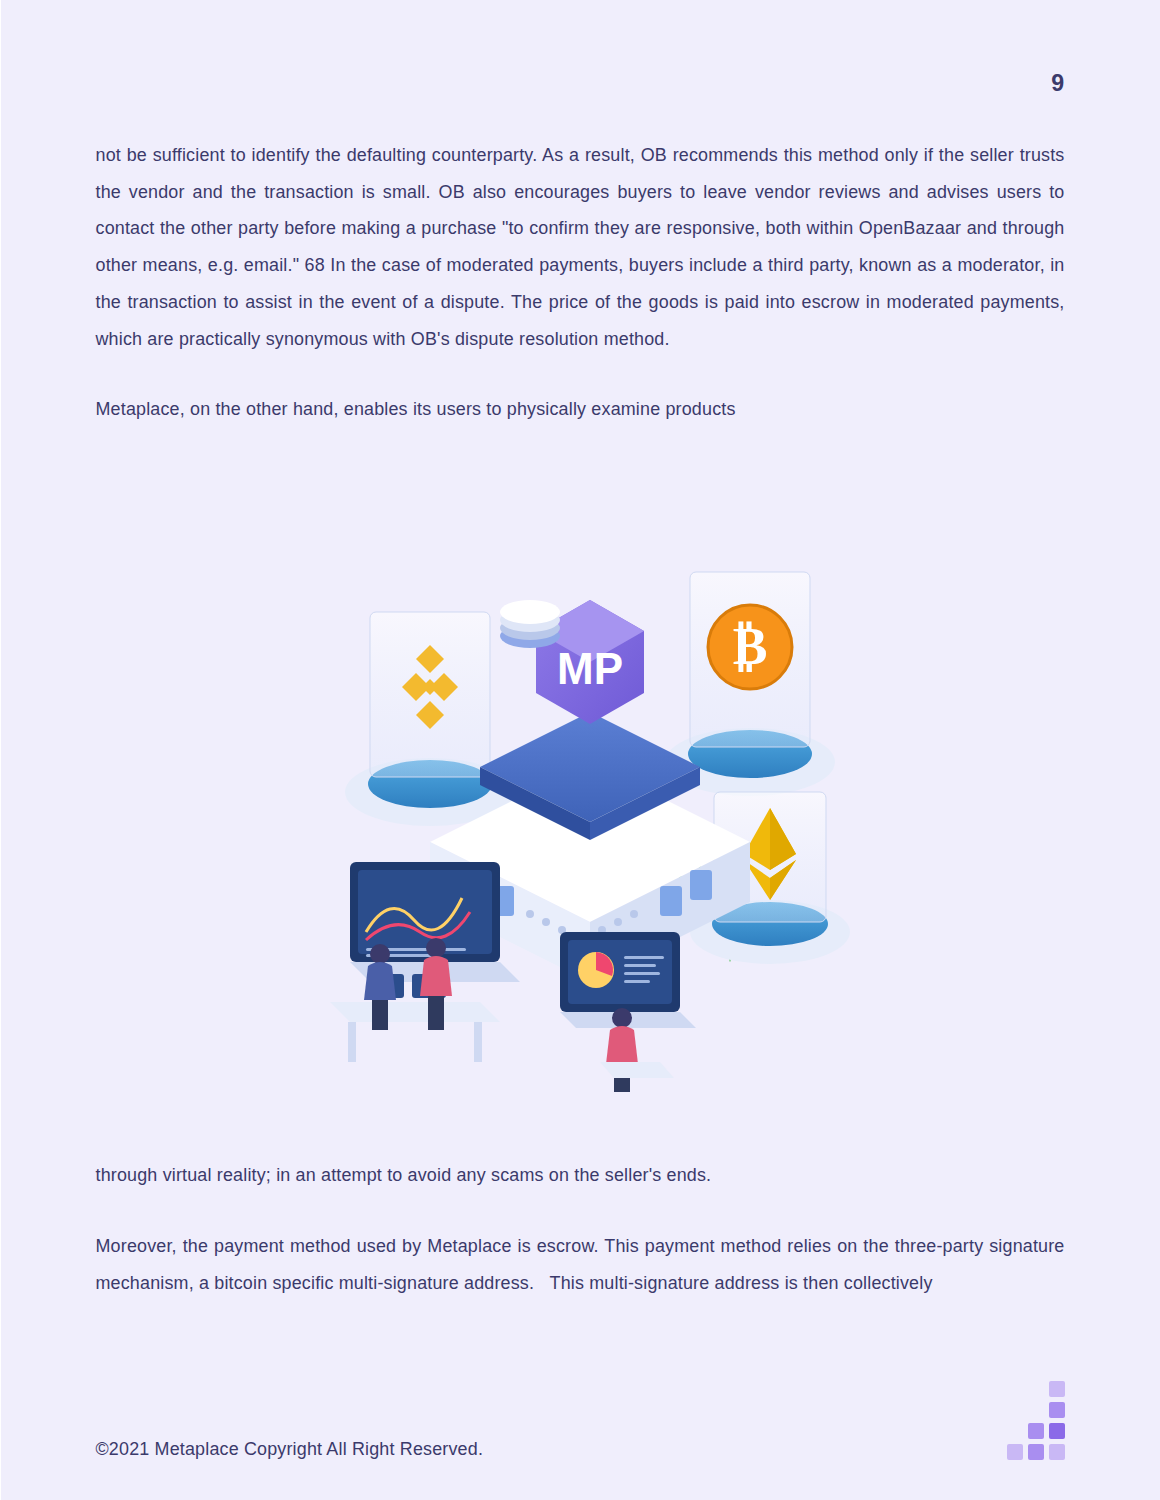9
not be sufficient to identify the defaulting counterparty. As a result, OB recommends this method only if the seller trusts the vendor and the transaction is small. OB also encourages buyers to leave vendor reviews and advises users to contact the other party before making a purchase "to confirm they are responsive, both within OpenBazaar and through other means, e.g. email." 68 In the case of moderated payments, buyers include a third party, known as a moderator, in the transaction to assist in the event of a dispute. The price of the goods is paid into escrow in moderated payments, which are practically synonymous with OB's dispute resolution method.
Metaplace, on the other hand, enables its users to physically examine products
₿ MP
through virtual reality; in an attempt to avoid any scams on the seller's ends.
Moreover, the payment method used by Metaplace is escrow. This payment method relies on the three-party signature mechanism, a bitcoin specific multi-signature address. This multi-signature address is then collectively
©2021 Metaplace Copyright All Right Reserved.